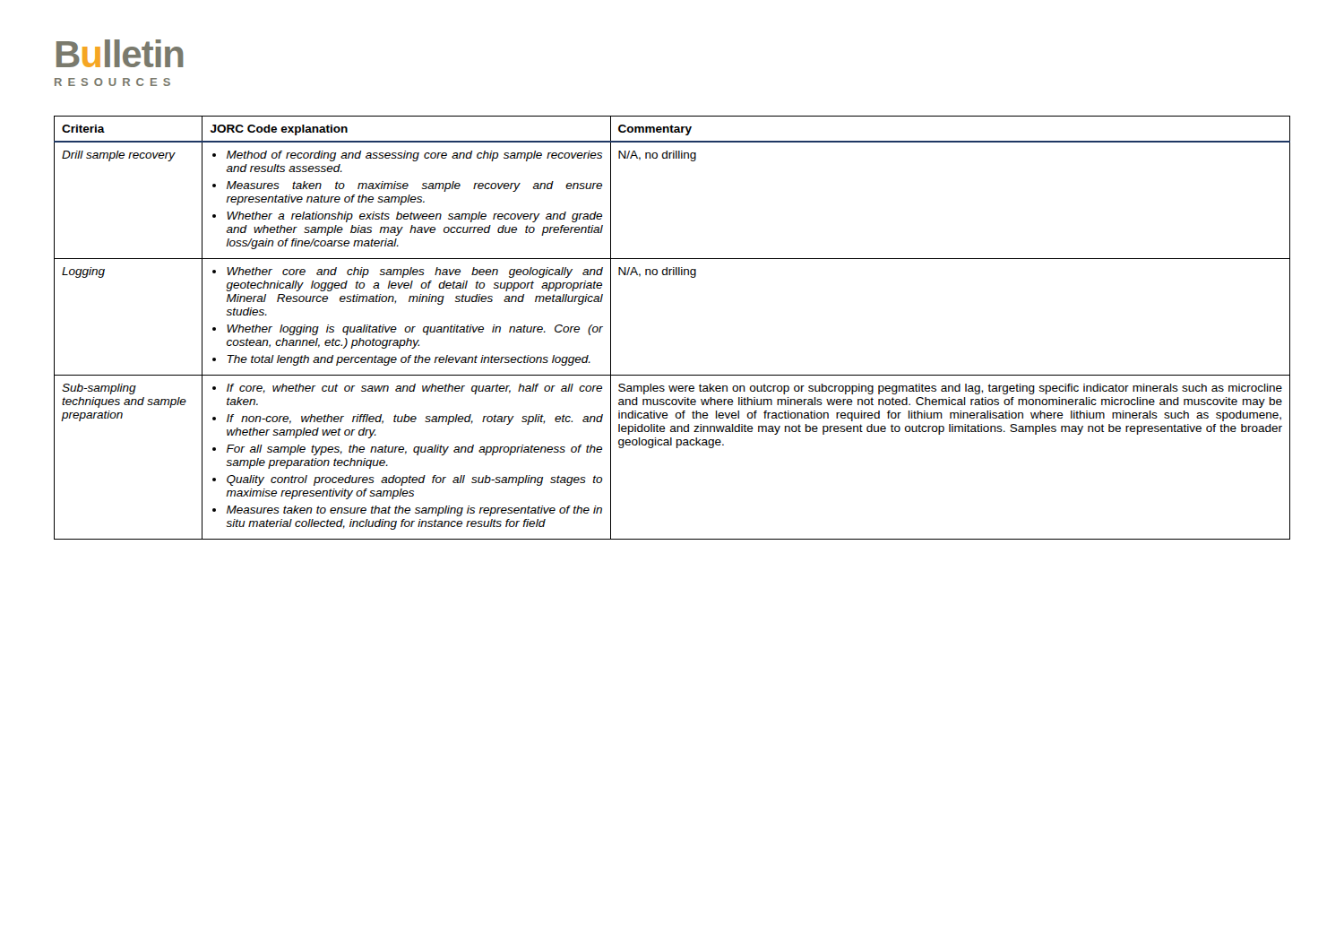Bulletin
RESOURCES
| Criteria | JORC Code explanation | Commentary |
| --- | --- | --- |
| Drill sample recovery | Method of recording and assessing core and chip sample recoveries and results assessed. Measures taken to maximise sample recovery and ensure representative nature of the samples. Whether a relationship exists between sample recovery and grade and whether sample bias may have occurred due to preferential loss/gain of fine/coarse material. | N/A, no drilling |
| Logging | Whether core and chip samples have been geologically and geotechnically logged to a level of detail to support appropriate Mineral Resource estimation, mining studies and metallurgical studies. Whether logging is qualitative or quantitative in nature. Core (or costean, channel, etc.) photography. The total length and percentage of the relevant intersections logged. | N/A, no drilling |
| Sub-sampling techniques and sample preparation | If core, whether cut or sawn and whether quarter, half or all core taken. If non-core, whether riffled, tube sampled, rotary split, etc. and whether sampled wet or dry. For all sample types, the nature, quality and appropriateness of the sample preparation technique. Quality control procedures adopted for all sub-sampling stages to maximise representivity of samples Measures taken to ensure that the sampling is representative of the in situ material collected, including for instance results for field | Samples were taken on outcrop or subcropping pegmatites and lag, targeting specific indicator minerals such as microcline and muscovite where lithium minerals were not noted. Chemical ratios of monomineralic microcline and muscovite may be indicative of the level of fractionation required for lithium mineralisation where lithium minerals such as spodumene, lepidolite and zinnwaldite may not be present due to outcrop limitations. Samples may not be representative of the broader geological package. |